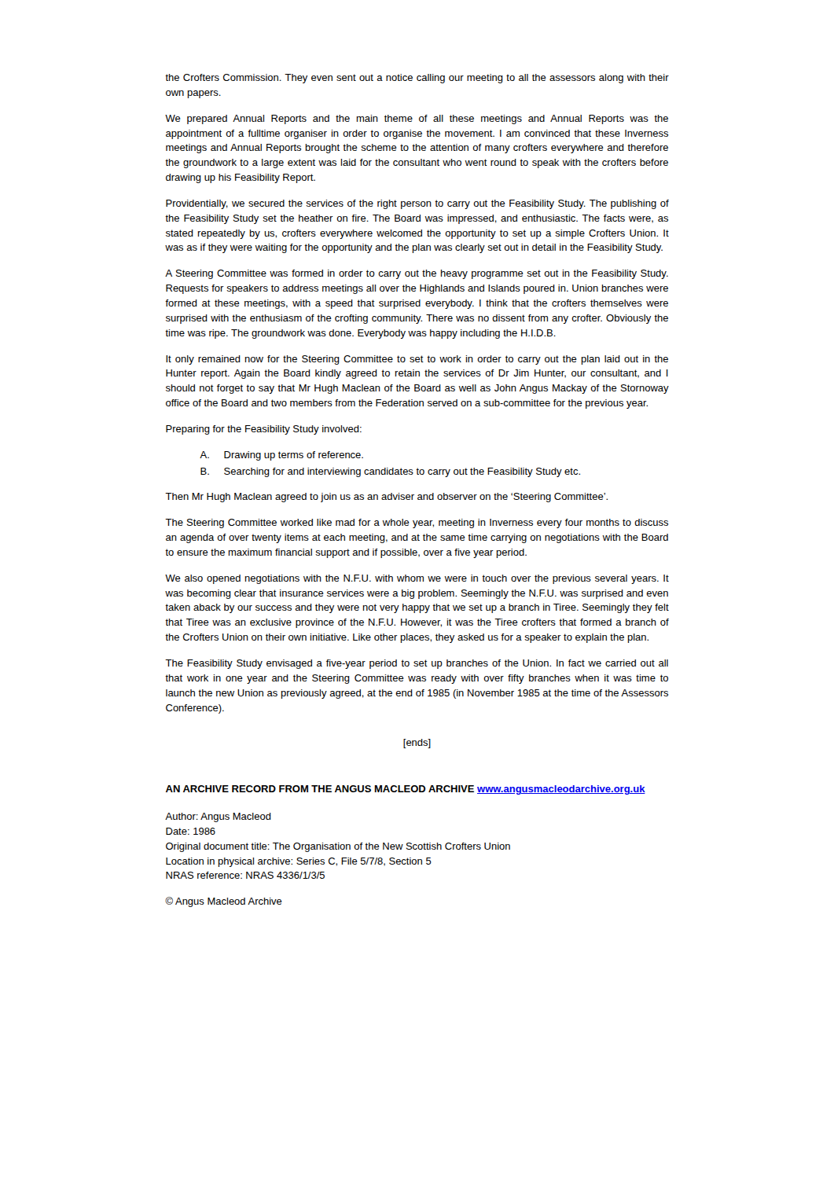the Crofters Commission. They even sent out a notice calling our meeting to all the assessors along with their own papers.
We prepared Annual Reports and the main theme of all these meetings and Annual Reports was the appointment of a fulltime organiser in order to organise the movement. I am convinced that these Inverness meetings and Annual Reports brought the scheme to the attention of many crofters everywhere and therefore the groundwork to a large extent was laid for the consultant who went round to speak with the crofters before drawing up his Feasibility Report.
Providentially, we secured the services of the right person to carry out the Feasibility Study. The publishing of the Feasibility Study set the heather on fire. The Board was impressed, and enthusiastic. The facts were, as stated repeatedly by us, crofters everywhere welcomed the opportunity to set up a simple Crofters Union. It was as if they were waiting for the opportunity and the plan was clearly set out in detail in the Feasibility Study.
A Steering Committee was formed in order to carry out the heavy programme set out in the Feasibility Study. Requests for speakers to address meetings all over the Highlands and Islands poured in. Union branches were formed at these meetings, with a speed that surprised everybody. I think that the crofters themselves were surprised with the enthusiasm of the crofting community. There was no dissent from any crofter. Obviously the time was ripe. The groundwork was done. Everybody was happy including the H.I.D.B.
It only remained now for the Steering Committee to set to work in order to carry out the plan laid out in the Hunter report. Again the Board kindly agreed to retain the services of Dr Jim Hunter, our consultant, and I should not forget to say that Mr Hugh Maclean of the Board as well as John Angus Mackay of the Stornoway office of the Board and two members from the Federation served on a sub-committee for the previous year.
Preparing for the Feasibility Study involved:
Drawing up terms of reference.
Searching for and interviewing candidates to carry out the Feasibility Study etc.
Then Mr Hugh Maclean agreed to join us as an adviser and observer on the ‘Steering Committee’.
The Steering Committee worked like mad for a whole year, meeting in Inverness every four months to discuss an agenda of over twenty items at each meeting, and at the same time carrying on negotiations with the Board to ensure the maximum financial support and if possible, over a five year period.
We also opened negotiations with the N.F.U. with whom we were in touch over the previous several years. It was becoming clear that insurance services were a big problem. Seemingly the N.F.U. was surprised and even taken aback by our success and they were not very happy that we set up a branch in Tiree. Seemingly they felt that Tiree was an exclusive province of the N.F.U. However, it was the Tiree crofters that formed a branch of the Crofters Union on their own initiative. Like other places, they asked us for a speaker to explain the plan.
The Feasibility Study envisaged a five-year period to set up branches of the Union. In fact we carried out all that work in one year and the Steering Committee was ready with over fifty branches when it was time to launch the new Union as previously agreed, at the end of 1985 (in November 1985 at the time of the Assessors Conference).
[ends]
AN ARCHIVE RECORD FROM THE ANGUS MACLEOD ARCHIVE www.angusmacleodarchive.org.uk
Author: Angus Macleod
Date: 1986
Original document title: The Organisation of the New Scottish Crofters Union
Location in physical archive: Series C, File 5/7/8, Section 5
NRAS reference: NRAS 4336/1/3/5
© Angus Macleod Archive